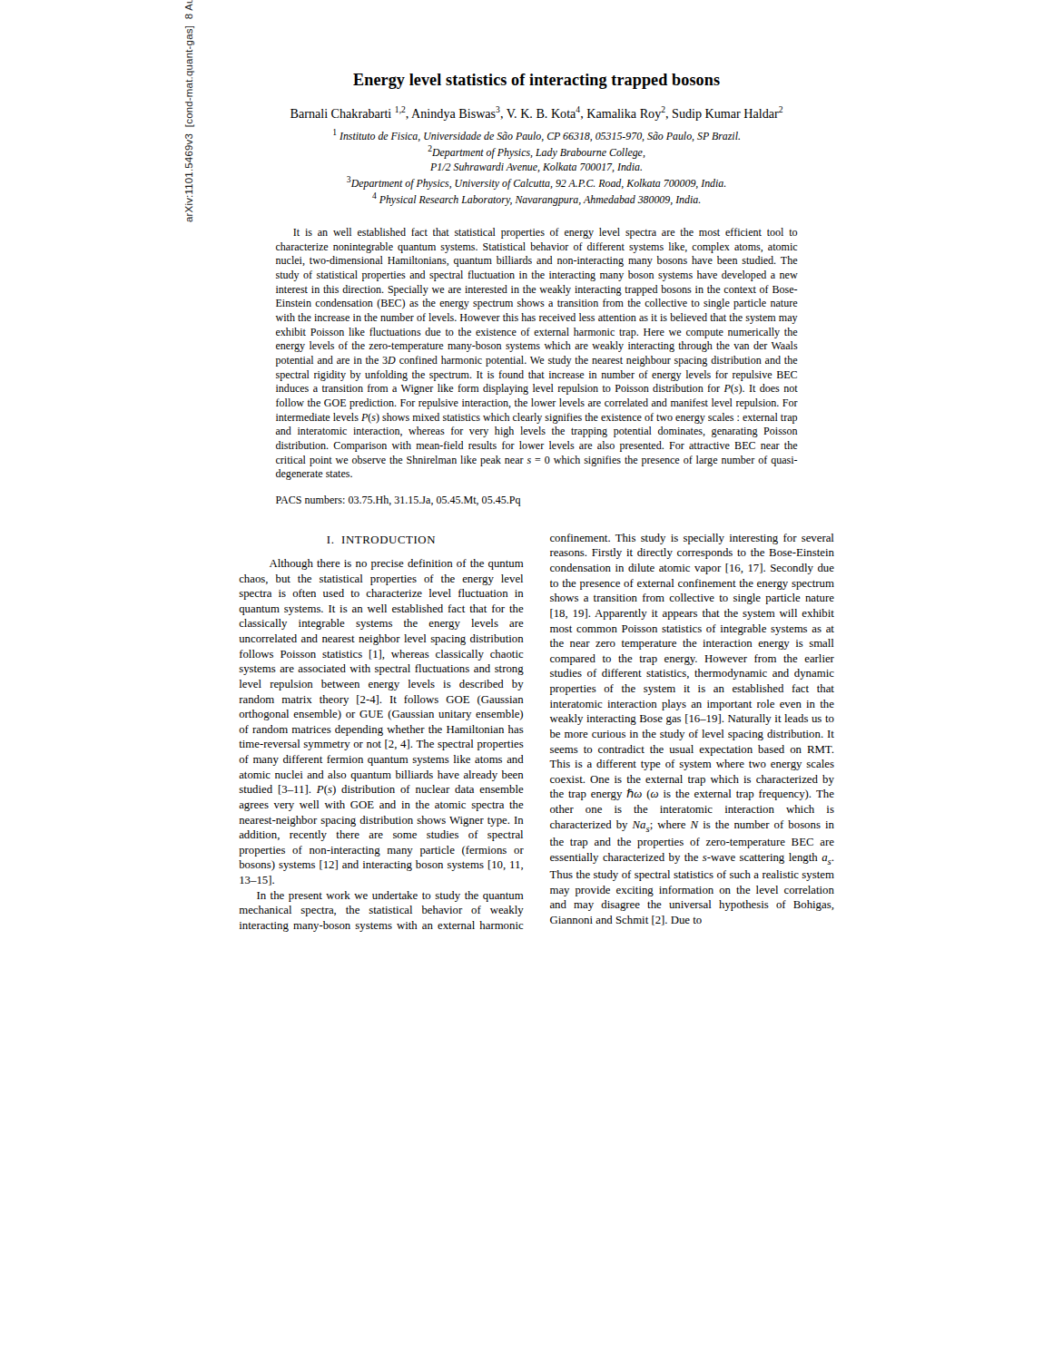arXiv:1101.5469v3 [cond-mat.quant-gas] 8 Aug 2012
Energy level statistics of interacting trapped bosons
Barnali Chakrabarti 1,2, Anindya Biswas3, V. K. B. Kota4, Kamalika Roy2, Sudip Kumar Haldar2
1 Instituto de Fisica, Universidade de São Paulo, CP 66318, 05315-970, São Paulo, SP Brazil.
2Department of Physics, Lady Brabourne College,
P1/2 Suhrawardi Avenue, Kolkata 700017, India.
3Department of Physics, University of Calcutta, 92 A.P.C. Road, Kolkata 700009, India.
4 Physical Research Laboratory, Navarangpura, Ahmedabad 380009, India.
It is an well established fact that statistical properties of energy level spectra are the most efficient tool to characterize nonintegrable quantum systems. Statistical behavior of different systems like, complex atoms, atomic nuclei, two-dimensional Hamiltonians, quantum billiards and non-interacting many bosons have been studied. The study of statistical properties and spectral fluctuation in the interacting many boson systems have developed a new interest in this direction. Specially we are interested in the weakly interacting trapped bosons in the context of Bose-Einstein condensation (BEC) as the energy spectrum shows a transition from the collective to single particle nature with the increase in the number of levels. However this has received less attention as it is believed that the system may exhibit Poisson like fluctuations due to the existence of external harmonic trap. Here we compute numerically the energy levels of the zero-temperature many-boson systems which are weakly interacting through the van der Waals potential and are in the 3D confined harmonic potential. We study the nearest neighbour spacing distribution and the spectral rigidity by unfolding the spectrum. It is found that increase in number of energy levels for repulsive BEC induces a transition from a Wigner like form displaying level repulsion to Poisson distribution for P(s). It does not follow the GOE prediction. For repulsive interaction, the lower levels are correlated and manifest level repulsion. For intermediate levels P(s) shows mixed statistics which clearly signifies the existence of two energy scales : external trap and interatomic interaction, whereas for very high levels the trapping potential dominates, genarating Poisson distribution. Comparison with mean-field results for lower levels are also presented. For attractive BEC near the critical point we observe the Shnirelman like peak near s = 0 which signifies the presence of large number of quasi-degenerate states.
PACS numbers: 03.75.Hh, 31.15.Ja, 05.45.Mt, 05.45.Pq
I. Introduction
Although there is no precise definition of the quntum chaos, but the statistical properties of the energy level spectra is often used to characterize level fluctuation in quantum systems. It is an well established fact that for the classically integrable systems the energy levels are uncorrelated and nearest neighbor level spacing distribution follows Poisson statistics [1], whereas classically chaotic systems are associated with spectral fluctuations and strong level repulsion between energy levels is described by random matrix theory [2-4]. It follows GOE (Gaussian orthogonal ensemble) or GUE (Gaussian unitary ensemble) of random matrices depending whether the Hamiltonian has time-reversal symmetry or not [2, 4]. The spectral properties of many different fermion quantum systems like atoms and atomic nuclei and also quantum billiards have already been studied [3–11]. P(s) distribution of nuclear data ensemble agrees very well with GOE and in the atomic spectra the nearest-neighbor spacing distribution shows Wigner type. In addition, recently there are some studies of spectral properties of non-interacting many particle (fermions or bosons) systems [12] and interacting boson systems [10, 11, 13–15].
In the present work we undertake to study the quantum mechanical spectra, the statistical behavior of weakly interacting many-boson systems with an external harmonic confinement. This study is specially interesting for several reasons. Firstly it directly corresponds to the Bose-Einstein condensation in dilute atomic vapor [16, 17]. Secondly due to the presence of external confinement the energy spectrum shows a transition from collective to single particle nature [18, 19]. Apparently it appears that the system will exhibit most common Poisson statistics of integrable systems as at the near zero temperature the interaction energy is small compared to the trap energy. However from the earlier studies of different statistics, thermodynamic and dynamic properties of the system it is an established fact that interatomic interaction plays an important role even in the weakly interacting Bose gas [16–19]. Naturally it leads us to be more curious in the study of level spacing distribution. It seems to contradict the usual expectation based on RMT. This is a different type of system where two energy scales coexist. One is the external trap which is characterized by the trap energy ℏω (ω is the external trap frequency). The other one is the interatomic interaction which is characterized by Nas; where N is the number of bosons in the trap and the properties of zero-temperature BEC are essentially characterized by the s-wave scattering length as. Thus the study of spectral statistics of such a realistic system may provide exciting information on the level correlation and may disagree the universal hypothesis of Bohigas, Giannoni and Schmit [2]. Due to